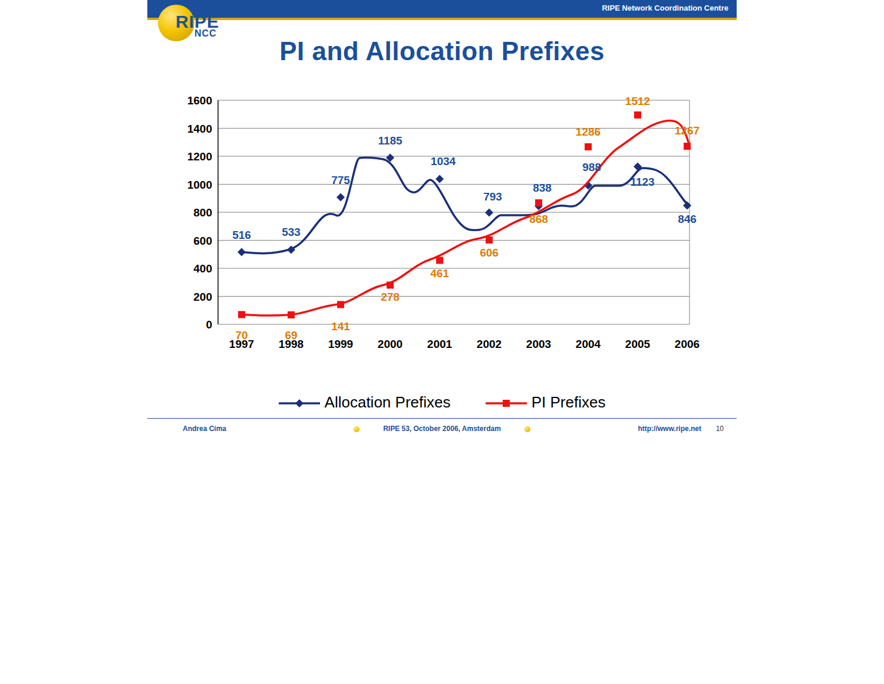RIPE Network Coordination Centre
RIPE
NCC
PI and Allocation Prefixes
0 200 400 600 800 1000 1200 1400 1600 516 533 775 1185 1034 793 838 988 1123 846 70 69 141 278 461 606 868 1286 1512 1267 1997 1998 1999 2000 2001 2002 2003 2004 2005 2006
Allocation Prefixes PI Prefixes
Andrea Cima
RIPE 53, October 2006, Amsterdam
http://www.ripe.net
10